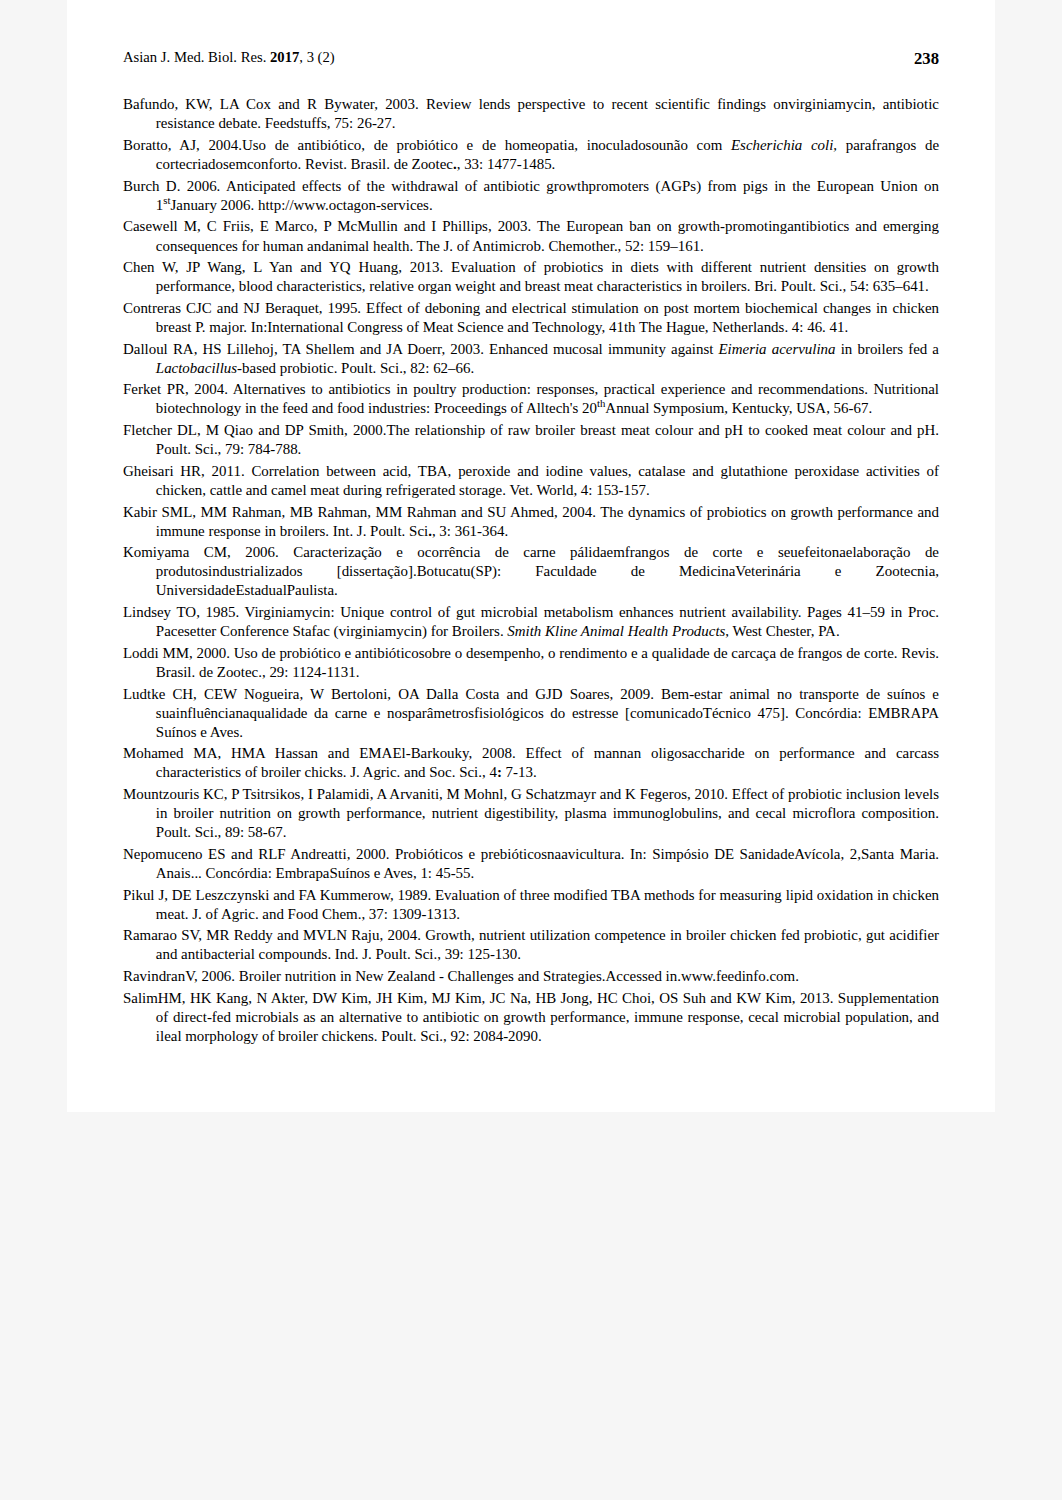Asian J. Med. Biol. Res. 2017, 3 (2)
238
Bafundo, KW, LA Cox and R Bywater, 2003. Review lends perspective to recent scientific findings onvirginiamycin, antibiotic resistance debate. Feedstuffs, 75: 26-27.
Boratto, AJ, 2004.Uso de antibiótico, de probiótico e de homeopatia, inoculadosounão com Escherichia coli, parafrangos de cortecriadosemconforto. Revist. Brasil. de Zootec., 33: 1477-1485.
Burch D. 2006. Anticipated effects of the withdrawal of antibiotic growthpromoters (AGPs) from pigs in the European Union on 1stJanuary 2006. http://www.octagon-services.
Casewell M, C Friis, E Marco, P McMullin and I Phillips, 2003. The European ban on growth-promotingantibiotics and emerging consequences for human andanimal health. The J. of Antimicrob. Chemother., 52: 159–161.
Chen W, JP Wang, L Yan and YQ Huang, 2013. Evaluation of probiotics in diets with different nutrient densities on growth performance, blood characteristics, relative organ weight and breast meat characteristics in broilers. Bri. Poult. Sci., 54: 635–641.
Contreras CJC and NJ Beraquet, 1995. Effect of deboning and electrical stimulation on post mortem biochemical changes in chicken breast P. major. In:International Congress of Meat Science and Technology, 41th The Hague, Netherlands. 4: 46. 41.
Dalloul RA, HS Lillehoj, TA Shellem and JA Doerr, 2003. Enhanced mucosal immunity against Eimeria acervulina in broilers fed a Lactobacillus-based probiotic. Poult. Sci., 82: 62–66.
Ferket PR, 2004. Alternatives to antibiotics in poultry production: responses, practical experience and recommendations. Nutritional biotechnology in the feed and food industries: Proceedings of Alltech's 20thAnnual Symposium, Kentucky, USA, 56-67.
Fletcher DL, M Qiao and DP Smith, 2000.The relationship of raw broiler breast meat colour and pH to cooked meat colour and pH. Poult. Sci., 79: 784-788.
Gheisari HR, 2011. Correlation between acid, TBA, peroxide and iodine values, catalase and glutathione peroxidase activities of chicken, cattle and camel meat during refrigerated storage. Vet. World, 4: 153-157.
Kabir SML, MM Rahman, MB Rahman, MM Rahman and SU Ahmed, 2004. The dynamics of probiotics on growth performance and immune response in broilers. Int. J. Poult. Sci., 3: 361-364.
Komiyama CM, 2006. Caracterização e ocorrência de carne pálidaemfrangos de corte e seuefeitonaelaboração de produtosindustrializados [dissertação].Botucatu(SP): Faculdade de MedicinaVeterinária e Zootecnia, UniversidadeEstadualPaulista.
Lindsey TO, 1985. Virginiamycin: Unique control of gut microbial metabolism enhances nutrient availability. Pages 41–59 in Proc. Pacesetter Conference Stafac (virginiamycin) for Broilers. Smith Kline Animal Health Products, West Chester, PA.
Loddi MM, 2000. Uso de probiótico e antibióticosobre o desempenho, o rendimento e a qualidade de carcaça de frangos de corte. Revis. Brasil. de Zootec., 29: 1124-1131.
Ludtke CH, CEW Nogueira, W Bertoloni, OA Dalla Costa and GJD Soares, 2009. Bem-estar animal no transporte de suínos e suainfluêncianaqualidade da carne e nosparâmetrosfisiológicos do estresse [comunicadoTécnico 475]. Concórdia: EMBRAPA Suínos e Aves.
Mohamed MA, HMA Hassan and EMAEl-Barkouky, 2008. Effect of mannan oligosaccharide on performance and carcass characteristics of broiler chicks. J. Agric. and Soc. Sci., 4: 7-13.
Mountzouris KC, P Tsitrsikos, I Palamidi, A Arvaniti, M Mohnl, G Schatzmayr and K Fegeros, 2010. Effect of probiotic inclusion levels in broiler nutrition on growth performance, nutrient digestibility, plasma immunoglobulins, and cecal microflora composition. Poult. Sci., 89: 58-67.
Nepomuceno ES and RLF Andreatti, 2000. Probióticos e prebióticosnaavicultura. In: Simpósio DE SanidadeAvícola, 2,Santa Maria. Anais... Concórdia: EmbrapaSuínos e Aves, 1: 45-55.
Pikul J, DE Leszczynski and FA Kummerow, 1989. Evaluation of three modified TBA methods for measuring lipid oxidation in chicken meat. J. of Agric. and Food Chem., 37: 1309-1313.
Ramarao SV, MR Reddy and MVLN Raju, 2004. Growth, nutrient utilization competence in broiler chicken fed probiotic, gut acidifier and antibacterial compounds. Ind. J. Poult. Sci., 39: 125-130.
RavindranV, 2006. Broiler nutrition in New Zealand - Challenges and Strategies.Accessed in.www.feedinfo.com.
SalimHM, HK Kang, N Akter, DW Kim, JH Kim, MJ Kim, JC Na, HB Jong, HC Choi, OS Suh and KW Kim, 2013. Supplementation of direct-fed microbials as an alternative to antibiotic on growth performance, immune response, cecal microbial population, and ileal morphology of broiler chickens. Poult. Sci., 92: 2084-2090.